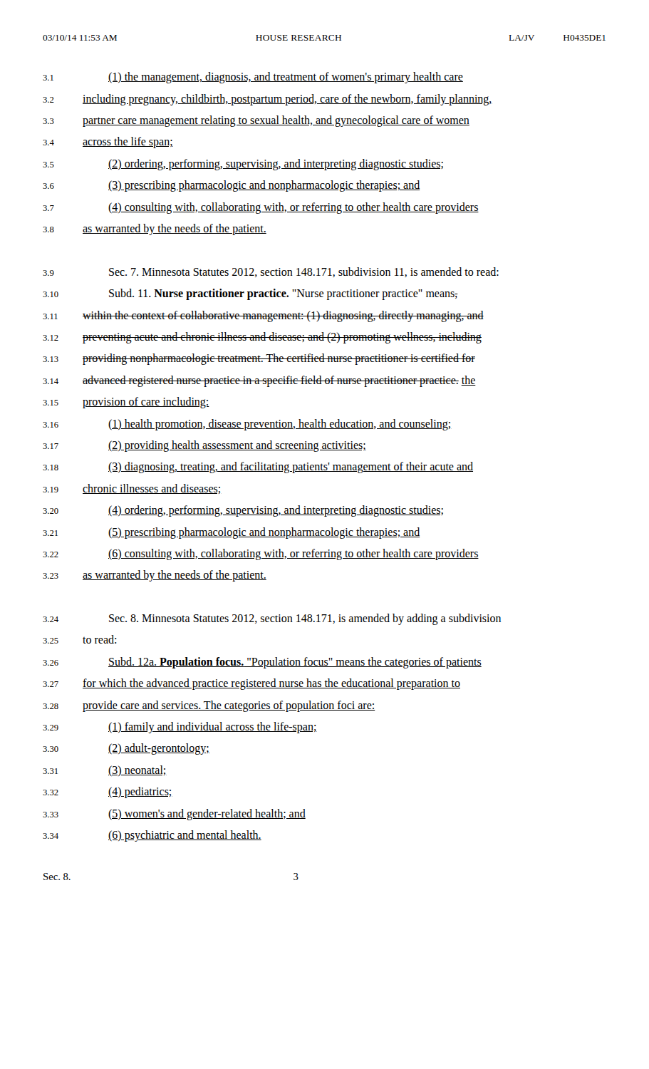03/10/14 11:53 AM HOUSE RESEARCH LA/JV H0435DE1
3.1(1) the management, diagnosis, and treatment of women's primary health care
3.2 including pregnancy, childbirth, postpartum period, care of the newborn, family planning,
3.3 partner care management relating to sexual health, and gynecological care of women
3.4 across the life span;
3.5(2) ordering, performing, supervising, and interpreting diagnostic studies;
3.6(3) prescribing pharmacologic and nonpharmacologic therapies; and
3.7(4) consulting with, collaborating with, or referring to other health care providers
3.8 as warranted by the needs of the patient.
3.9 Sec. 7. Minnesota Statutes 2012, section 148.171, subdivision 11, is amended to read:
3.10 Subd. 11. Nurse practitioner practice. "Nurse practitioner practice" means,
3.11 within the context of collaborative management: (1) diagnosing, directly managing, and
3.12 preventing acute and chronic illness and disease; and (2) promoting wellness, including
3.13 providing nonpharmacologic treatment. The certified nurse practitioner is certified for
3.14 advanced registered nurse practice in a specific field of nurse practitioner practice. the
3.15 provision of care including:
3.16(1) health promotion, disease prevention, health education, and counseling;
3.17(2) providing health assessment and screening activities;
3.18(3) diagnosing, treating, and facilitating patients' management of their acute and
3.19 chronic illnesses and diseases;
3.20(4) ordering, performing, supervising, and interpreting diagnostic studies;
3.21(5) prescribing pharmacologic and nonpharmacologic therapies; and
3.22(6) consulting with, collaborating with, or referring to other health care providers
3.23 as warranted by the needs of the patient.
3.24 Sec. 8. Minnesota Statutes 2012, section 148.171, is amended by adding a subdivision
3.25 to read:
3.26 Subd. 12a. Population focus. "Population focus" means the categories of patients
3.27 for which the advanced practice registered nurse has the educational preparation to
3.28 provide care and services. The categories of population foci are:
3.29(1) family and individual across the life-span;
3.30(2) adult-gerontology;
3.31(3) neonatal;
3.32(4) pediatrics;
3.33(5) women's and gender-related health; and
3.34(6) psychiatric and mental health.
Sec. 8. 3